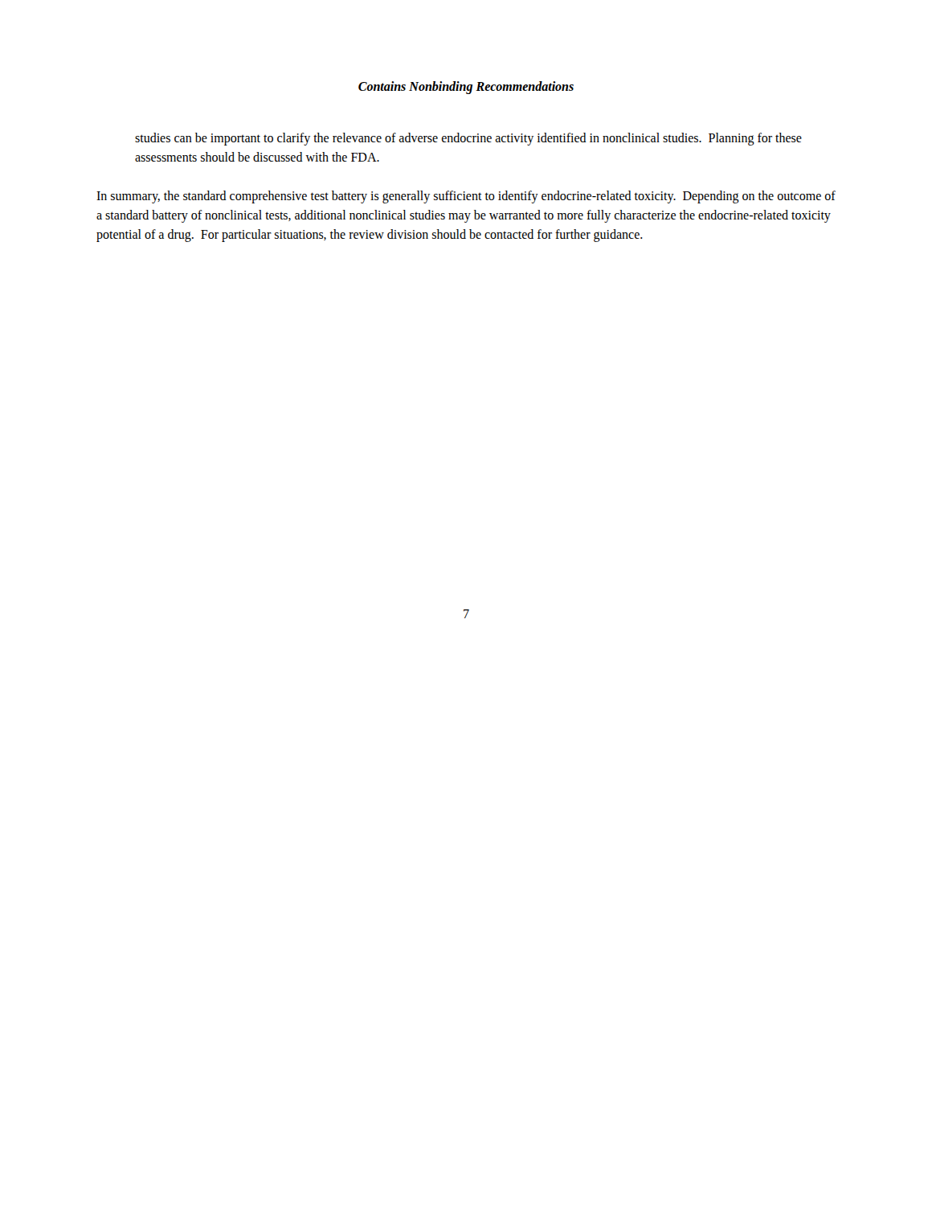Contains Nonbinding Recommendations
studies can be important to clarify the relevance of adverse endocrine activity identified in nonclinical studies. Planning for these assessments should be discussed with the FDA.
In summary, the standard comprehensive test battery is generally sufficient to identify endocrine-related toxicity. Depending on the outcome of a standard battery of nonclinical tests, additional nonclinical studies may be warranted to more fully characterize the endocrine-related toxicity potential of a drug. For particular situations, the review division should be contacted for further guidance.
7